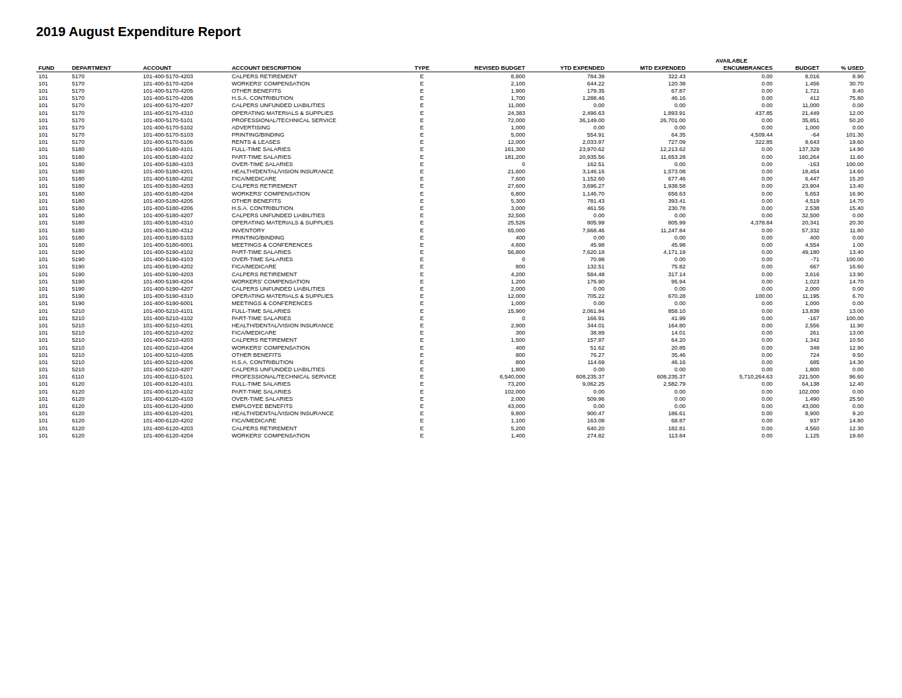2019 August Expenditure Report
| | AVAILABLE | |
| --- | --- | --- |
| FUND | DEPARTMENT | ACCOUNT | ACCOUNT DESCRIPTION | TYPE | REVISED BUDGET | YTD EXPENDED | MTD EXPENDED | ENCUMBRANCES | BUDGET | % USED |
| 101 | 5170 | 101-400-5170-4203 | CALPERS RETIREMENT | E | 8,800 | 784.39 | 322.43 | 0.00 | 8,016 | 8.90 |
| 101 | 5170 | 101-400-5170-4204 | WORKERS' COMPENSATION | E | 2,100 | 644.22 | 120.38 | 0.00 | 1,456 | 30.70 |
| 101 | 5170 | 101-400-5170-4205 | OTHER BENEFITS | E | 1,900 | 179.35 | 67.87 | 0.00 | 1,721 | 9.40 |
| 101 | 5170 | 101-400-5170-4206 | H.S.A. CONTRIBUTION | E | 1,700 | 1,288.46 | 46.16 | 0.00 | 412 | 75.80 |
| 101 | 5170 | 101-400-5170-4207 | CALPERS UNFUNDED LIABILITIES | E | 11,000 | 0.00 | 0.00 | 0.00 | 11,000 | 0.00 |
| 101 | 5170 | 101-400-5170-4310 | OPERATING MATERIALS & SUPPLIES | E | 24,383 | 2,496.63 | 1,893.91 | 437.85 | 21,449 | 12.00 |
| 101 | 5170 | 101-400-5170-5101 | PROFESSIONAL/TECHNICAL SERVICE | E | 72,000 | 36,149.00 | 26,701.00 | 0.00 | 35,851 | 50.20 |
| 101 | 5170 | 101-400-5170-5102 | ADVERTISING | E | 1,000 | 0.00 | 0.00 | 0.00 | 1,000 | 0.00 |
| 101 | 5170 | 101-400-5170-5103 | PRINTING/BINDING | E | 5,000 | 554.91 | 64.35 | 4,509.44 | -64 | 101.30 |
| 101 | 5170 | 101-400-5170-5106 | RENTS & LEASES | E | 12,000 | 2,033.97 | 727.09 | 322.85 | 9,643 | 19.60 |
| 101 | 5180 | 101-400-5180-4101 | FULL-TIME SALARIES | E | 161,300 | 23,970.62 | 12,213.62 | 0.00 | 137,329 | 14.90 |
| 101 | 5180 | 101-400-5180-4102 | PART-TIME SALARIES | E | 181,200 | 20,935.56 | 11,653.28 | 0.00 | 160,264 | 11.60 |
| 101 | 5180 | 101-400-5180-4103 | OVER-TIME SALARIES | E | 0 | 162.51 | 0.00 | 0.00 | -163 | 100.00 |
| 101 | 5180 | 101-400-5180-4201 | HEALTH/DENTAL/VISION INSURANCE | E | 21,600 | 3,146.16 | 1,573.08 | 0.00 | 18,454 | 14.60 |
| 101 | 5180 | 101-400-5180-4202 | FICA/MEDICARE | E | 7,600 | 1,152.60 | 677.46 | 0.00 | 6,447 | 15.20 |
| 101 | 5180 | 101-400-5180-4203 | CALPERS RETIREMENT | E | 27,600 | 3,696.27 | 1,938.58 | 0.00 | 23,904 | 13.40 |
| 101 | 5180 | 101-400-5180-4204 | WORKERS' COMPENSATION | E | 6,800 | 1,146.70 | 658.63 | 0.00 | 5,653 | 16.90 |
| 101 | 5180 | 101-400-5180-4205 | OTHER BENEFITS | E | 5,300 | 781.43 | 393.41 | 0.00 | 4,519 | 14.70 |
| 101 | 5180 | 101-400-5180-4206 | H.S.A. CONTRIBUTION | E | 3,000 | 461.56 | 230.78 | 0.00 | 2,538 | 15.40 |
| 101 | 5180 | 101-400-5180-4207 | CALPERS UNFUNDED LIABILITIES | E | 32,500 | 0.00 | 0.00 | 0.00 | 32,500 | 0.00 |
| 101 | 5180 | 101-400-5180-4310 | OPERATING MATERIALS & SUPPLIES | E | 25,526 | 805.99 | 805.99 | 4,378.84 | 20,341 | 20.30 |
| 101 | 5180 | 101-400-5180-4312 | INVENTORY | E | 65,000 | 7,668.46 | 11,247.84 | 0.00 | 57,332 | 11.80 |
| 101 | 5180 | 101-400-5180-5103 | PRINTING/BINDING | E | 400 | 0.00 | 0.00 | 0.00 | 400 | 0.00 |
| 101 | 5180 | 101-400-5180-6001 | MEETINGS & CONFERENCES | E | 4,600 | 45.98 | 45.98 | 0.00 | 4,554 | 1.00 |
| 101 | 5190 | 101-400-5190-4102 | PART-TIME SALARIES | E | 56,800 | 7,620.18 | 4,171.19 | 0.00 | 49,180 | 13.40 |
| 101 | 5190 | 101-400-5190-4103 | OVER-TIME SALARIES | E | 0 | 70.98 | 0.00 | 0.00 | -71 | 100.00 |
| 101 | 5190 | 101-400-5190-4202 | FICA/MEDICARE | E | 800 | 132.51 | 75.82 | 0.00 | 667 | 16.60 |
| 101 | 5190 | 101-400-5190-4203 | CALPERS RETIREMENT | E | 4,200 | 584.48 | 317.14 | 0.00 | 3,616 | 13.90 |
| 101 | 5190 | 101-400-5190-4204 | WORKERS' COMPENSATION | E | 1,200 | 176.90 | 95.94 | 0.00 | 1,023 | 14.70 |
| 101 | 5190 | 101-400-5190-4207 | CALPERS UNFUNDED LIABILITIES | E | 2,000 | 0.00 | 0.00 | 0.00 | 2,000 | 0.00 |
| 101 | 5190 | 101-400-5190-4310 | OPERATING MATERIALS & SUPPLIES | E | 12,000 | 705.22 | 670.28 | 100.00 | 11,195 | 6.70 |
| 101 | 5190 | 101-400-5190-6001 | MEETINGS & CONFERENCES | E | 1,000 | 0.00 | 0.00 | 0.00 | 1,000 | 0.00 |
| 101 | 5210 | 101-400-5210-4101 | FULL-TIME SALARIES | E | 15,900 | 2,061.94 | 858.10 | 0.00 | 13,838 | 13.00 |
| 101 | 5210 | 101-400-5210-4102 | PART-TIME SALARIES | E | 0 | 166.91 | 41.99 | 0.00 | -167 | 100.00 |
| 101 | 5210 | 101-400-5210-4201 | HEALTH/DENTAL/VISION INSURANCE | E | 2,900 | 344.01 | 164.80 | 0.00 | 2,556 | 11.90 |
| 101 | 5210 | 101-400-5210-4202 | FICA/MEDICARE | E | 300 | 38.89 | 14.01 | 0.00 | 261 | 13.00 |
| 101 | 5210 | 101-400-5210-4203 | CALPERS RETIREMENT | E | 1,500 | 157.97 | 64.20 | 0.00 | 1,342 | 10.50 |
| 101 | 5210 | 101-400-5210-4204 | WORKERS' COMPENSATION | E | 400 | 51.62 | 20.85 | 0.00 | 348 | 12.90 |
| 101 | 5210 | 101-400-5210-4205 | OTHER BENEFITS | E | 800 | 76.27 | 35.46 | 0.00 | 724 | 9.50 |
| 101 | 5210 | 101-400-5210-4206 | H.S.A. CONTRIBUTION | E | 800 | 114.69 | 46.16 | 0.00 | 685 | 14.30 |
| 101 | 5210 | 101-400-5210-4207 | CALPERS UNFUNDED LIABILITIES | E | 1,800 | 0.00 | 0.00 | 0.00 | 1,800 | 0.00 |
| 101 | 6110 | 101-400-6110-5101 | PROFESSIONAL/TECHNICAL SERVICE | E | 6,540,000 | 608,235.37 | 608,235.37 | 5,710,264.63 | 221,500 | 96.60 |
| 101 | 6120 | 101-400-6120-4101 | FULL-TIME SALARIES | E | 73,200 | 9,062.25 | 2,582.79 | 0.00 | 64,138 | 12.40 |
| 101 | 6120 | 101-400-6120-4102 | PART-TIME SALARIES | E | 102,000 | 0.00 | 0.00 | 0.00 | 102,000 | 0.00 |
| 101 | 6120 | 101-400-6120-4103 | OVER-TIME SALARIES | E | 2,000 | 509.96 | 0.00 | 0.00 | 1,490 | 25.50 |
| 101 | 6120 | 101-400-6120-4200 | EMPLOYEE BENEFITS | E | 43,000 | 0.00 | 0.00 | 0.00 | 43,000 | 0.00 |
| 101 | 6120 | 101-400-6120-4201 | HEALTH/DENTAL/VISION INSURANCE | E | 9,800 | 900.47 | 186.61 | 0.00 | 8,900 | 9.20 |
| 101 | 6120 | 101-400-6120-4202 | FICA/MEDICARE | E | 1,100 | 163.08 | 68.87 | 0.00 | 937 | 14.80 |
| 101 | 6120 | 101-400-6120-4203 | CALPERS RETIREMENT | E | 5,200 | 640.20 | 182.81 | 0.00 | 4,560 | 12.30 |
| 101 | 6120 | 101-400-6120-4204 | WORKERS' COMPENSATION | E | 1,400 | 274.82 | 113.84 | 0.00 | 1,125 | 19.60 |